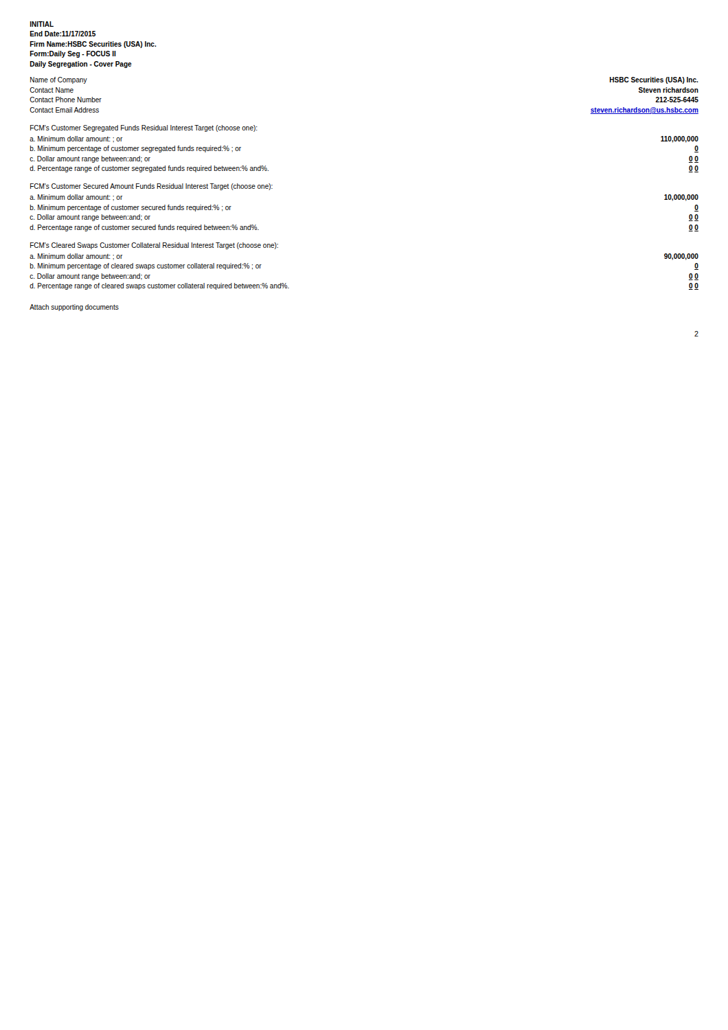INITIAL
End Date:11/17/2015
Firm Name:HSBC Securities (USA) Inc.
Form:Daily Seg - FOCUS II
Daily Segregation - Cover Page
| Name of Company | HSBC Securities (USA) Inc. |
| Contact Name | Steven richardson |
| Contact Phone Number | 212-525-6445 |
| Contact Email Address | steven.richardson@us.hsbc.com |
FCM's Customer Segregated Funds Residual Interest Target (choose one):
| a. Minimum dollar amount: ; or | 110,000,000 |
| b. Minimum percentage of customer segregated funds required:% ; or | 0 |
| c. Dollar amount range between:and; or | 0 0 |
| d. Percentage range of customer segregated funds required between:% and%. | 0 0 |
FCM's Customer Secured Amount Funds Residual Interest Target (choose one):
| a. Minimum dollar amount: ; or | 10,000,000 |
| b. Minimum percentage of customer secured funds required:% ; or | 0 |
| c. Dollar amount range between:and; or | 0 0 |
| d. Percentage range of customer secured funds required between:% and%. | 0 0 |
FCM's Cleared Swaps Customer Collateral Residual Interest Target (choose one):
| a. Minimum dollar amount: ; or | 90,000,000 |
| b. Minimum percentage of cleared swaps customer collateral required:% ; or | 0 |
| c. Dollar amount range between:and; or | 0 0 |
| d. Percentage range of cleared swaps customer collateral required between:% and%. | 0 0 |
Attach supporting documents
2